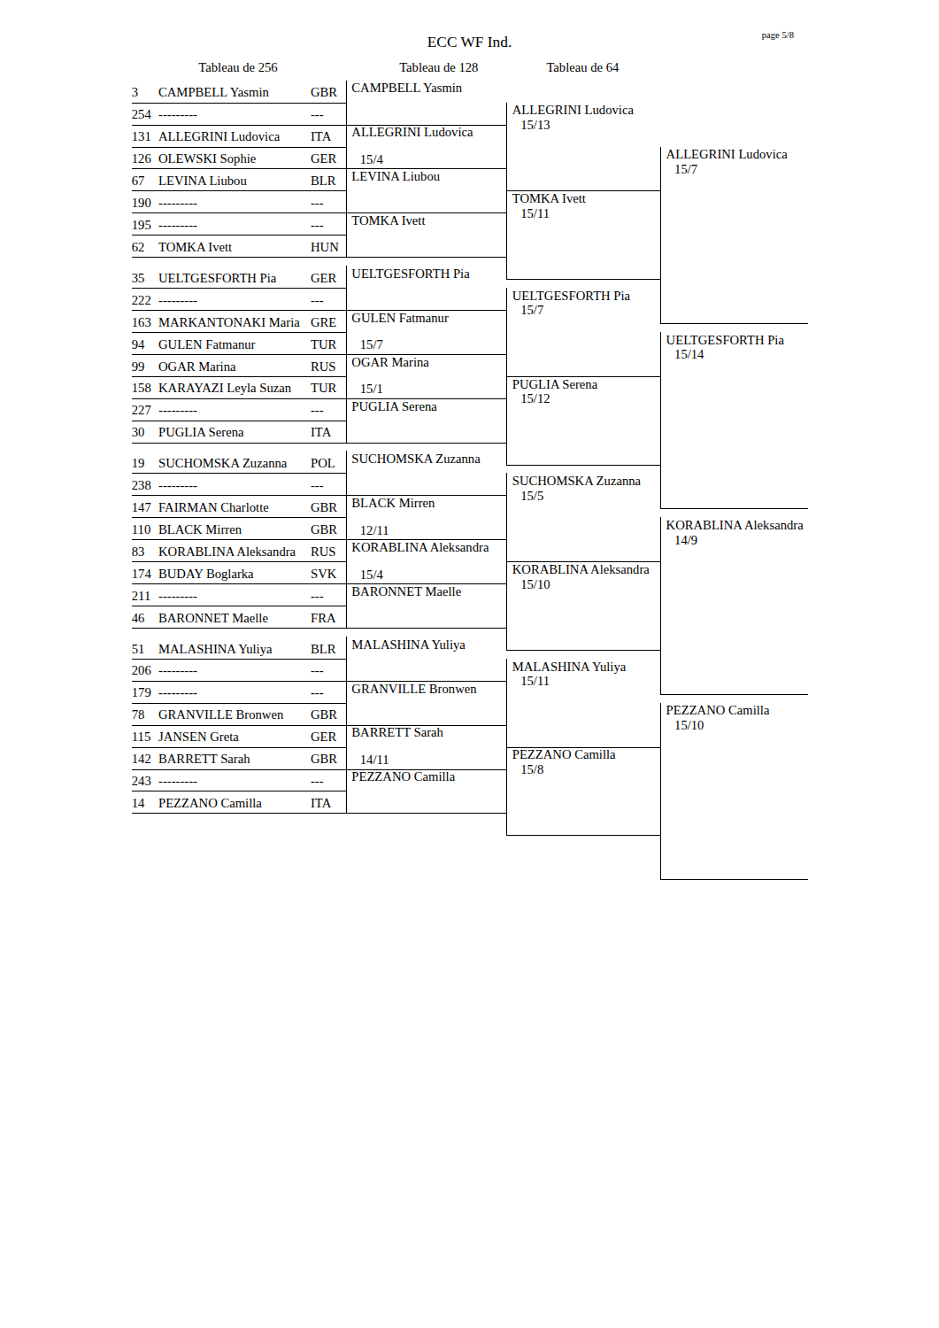ECC WF Ind.
page 5/8
Tableau de 256
Tableau de 128
Tableau de 64
3 CAMPBELL Yasmin GBR
254------------
131 ALLEGRINI Ludovica ITA
126 OLEWSKI Sophie GER
67 LEVINA Liubou BLR
190------------
195------------
62 TOMKA Ivett HUN
35 UELTGESFORTH Pia GER
222------------
163 MARKANTONAKI Maria GRE
94 GULEN Fatmanur TUR
99 OGAR Marina RUS
158 KARAYAZI Leyla Suzan TUR
227------------
30 PUGLIA Serena ITA
19 SUCHOMSKA Zuzanna POL
238------------
147 FAIRMAN Charlotte GBR
110 BLACK Mirren GBR
83 KORABLINA Aleksandra RUS
174 BUDAY Boglarka SVK
211------------
46 BARONNET Maelle FRA
51 MALASHINA Yuliya BLR
206------------
179------------
78 GRANVILLE Bronwen GBR
115 JANSEN Greta GER
142 BARRETT Sarah GBR
243------------
14 PEZZANO Camilla ITA
CAMPBELL Yasmin
ALLEGRINI Ludovica 15/4
LEVINA Liubou
TOMKA Ivett
UELTGESFORTH Pia
GULEN Fatmanur 15/7
OGAR Marina 15/1
PUGLIA Serena
SUCHOMSKA Zuzanna
BLACK Mirren 12/11
KORABLINA Aleksandra 15/4
BARONNET Maelle
MALASHINA Yuliya
GRANVILLE Bronwen
BARRETT Sarah 14/11
PEZZANO Camilla
ALLEGRINI Ludovica 15/13
TOMKA Ivett 15/11
UELTGESFORTH Pia 15/7
PUGLIA Serena 15/12
SUCHOMSKA Zuzanna 15/5
KORABLINA Aleksandra 15/10
MALASHINA Yuliya 15/11
PEZZANO Camilla 15/8
ALLEGRINI Ludovica 15/7
UELTGESFORTH Pia 15/14
KORABLINA Aleksandra 14/9
PEZZANO Camilla 15/10